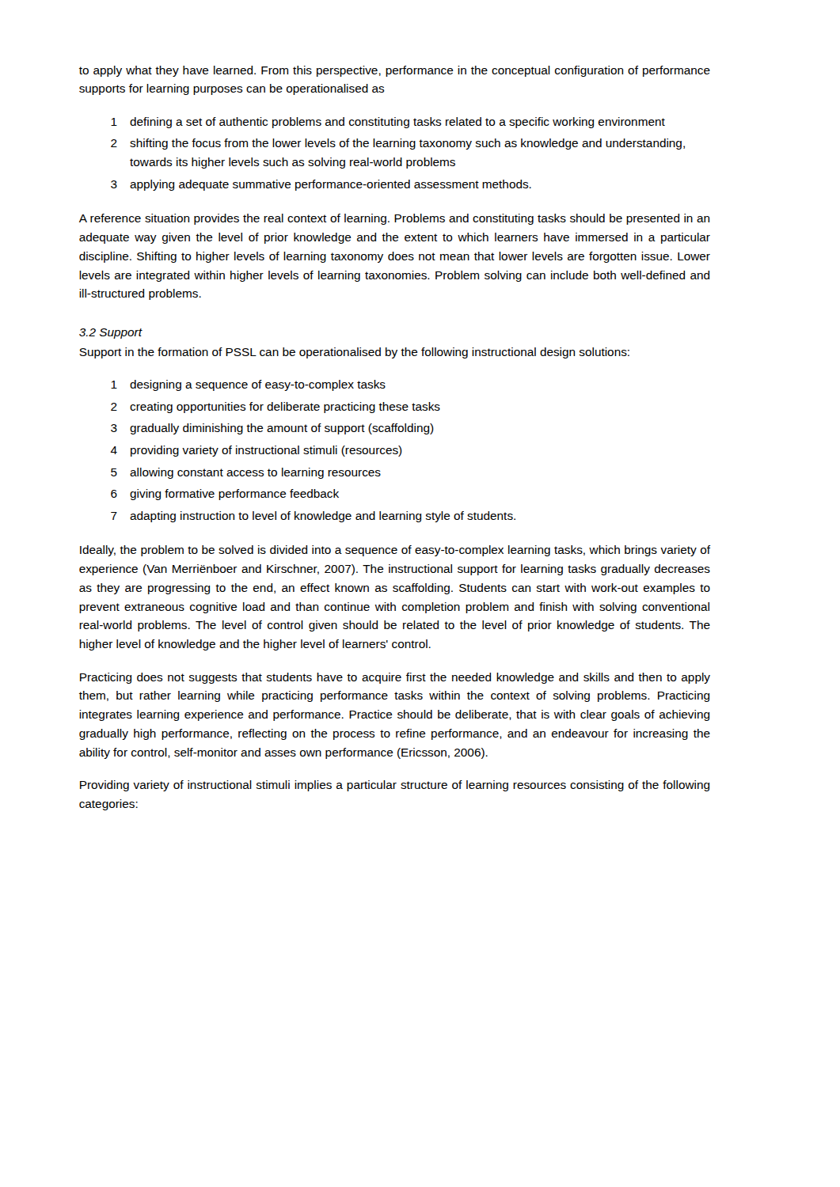to apply what they have learned. From this perspective, performance in the conceptual configuration of performance supports for learning purposes can be operationalised as
1defining a set of authentic problems and constituting tasks related to a specific working environment
2shifting the focus from the lower levels of the learning taxonomy such as knowledge and understanding, towards its higher levels such as solving real-world problems
3applying adequate summative performance-oriented assessment methods.
A reference situation provides the real context of learning. Problems and constituting tasks should be presented in an adequate way given the level of prior knowledge and the extent to which learners have immersed in a particular discipline. Shifting to higher levels of learning taxonomy does not mean that lower levels are forgotten issue. Lower levels are integrated within higher levels of learning taxonomies. Problem solving can include both well-defined and ill-structured problems.
3.2 Support
Support in the formation of PSSL can be operationalised by the following instructional design solutions:
1designing a sequence of easy-to-complex tasks
2creating opportunities for deliberate practicing these tasks
3gradually diminishing the amount of support (scaffolding)
4providing variety of instructional stimuli (resources)
5allowing constant access to learning resources
6giving formative performance feedback
7adapting instruction to level of knowledge and learning style of students.
Ideally, the problem to be solved is divided into a sequence of easy-to-complex learning tasks, which brings variety of experience (Van Merriënboer and Kirschner, 2007). The instructional support for learning tasks gradually decreases as they are progressing to the end, an effect known as scaffolding. Students can start with work-out examples to prevent extraneous cognitive load and than continue with completion problem and finish with solving conventional real-world problems. The level of control given should be related to the level of prior knowledge of students. The higher level of knowledge and the higher level of learners' control.
Practicing does not suggests that students have to acquire first the needed knowledge and skills and then to apply them, but rather learning while practicing performance tasks within the context of solving problems. Practicing integrates learning experience and performance. Practice should be deliberate, that is with clear goals of achieving gradually high performance, reflecting on the process to refine performance, and an endeavour for increasing the ability for control, self-monitor and asses own performance (Ericsson, 2006).
Providing variety of instructional stimuli implies a particular structure of learning resources consisting of the following categories: